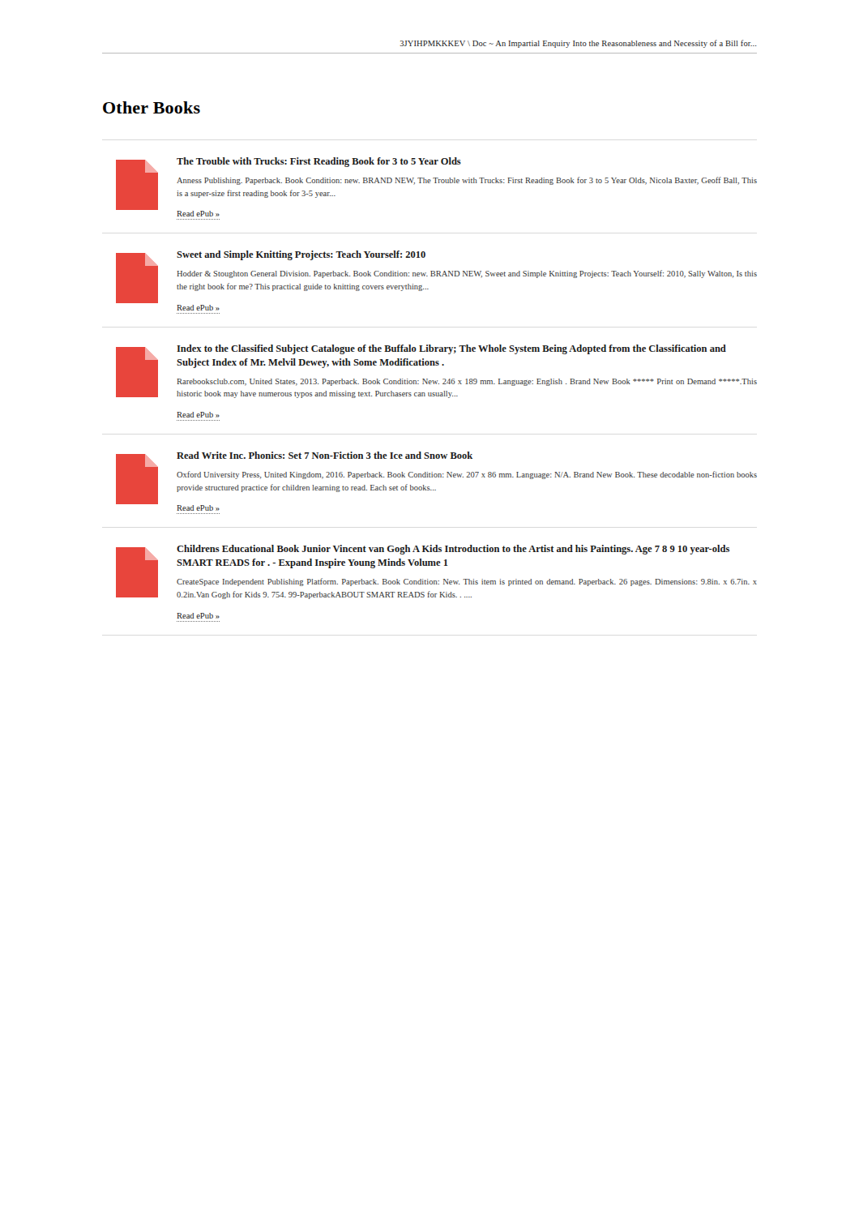3JYIHPMKKKEV \ Doc ~ An Impartial Enquiry Into the Reasonableness and Necessity of a Bill for...
Other Books
The Trouble with Trucks: First Reading Book for 3 to 5 Year Olds
Anness Publishing. Paperback. Book Condition: new. BRAND NEW, The Trouble with Trucks: First Reading Book for 3 to 5 Year Olds, Nicola Baxter, Geoff Ball, This is a super-size first reading book for 3-5 year...
Read ePub »
Sweet and Simple Knitting Projects: Teach Yourself: 2010
Hodder & Stoughton General Division. Paperback. Book Condition: new. BRAND NEW, Sweet and Simple Knitting Projects: Teach Yourself: 2010, Sally Walton, Is this the right book for me? This practical guide to knitting covers everything...
Read ePub »
Index to the Classified Subject Catalogue of the Buffalo Library; The Whole System Being Adopted from the Classification and Subject Index of Mr. Melvil Dewey, with Some Modifications .
Rarebooksclub.com, United States, 2013. Paperback. Book Condition: New. 246 x 189 mm. Language: English . Brand New Book ***** Print on Demand *****.This historic book may have numerous typos and missing text. Purchasers can usually...
Read ePub »
Read Write Inc. Phonics: Set 7 Non-Fiction 3 the Ice and Snow Book
Oxford University Press, United Kingdom, 2016. Paperback. Book Condition: New. 207 x 86 mm. Language: N/A. Brand New Book. These decodable non-fiction books provide structured practice for children learning to read. Each set of books...
Read ePub »
Childrens Educational Book Junior Vincent van Gogh A Kids Introduction to the Artist and his Paintings. Age 7 8 9 10 year-olds SMART READS for . - Expand Inspire Young Minds Volume 1
CreateSpace Independent Publishing Platform. Paperback. Book Condition: New. This item is printed on demand. Paperback. 26 pages. Dimensions: 9.8in. x 6.7in. x 0.2in.Van Gogh for Kids 9. 754. 99-PaperbackABOUT SMART READS for Kids. . ....
Read ePub »